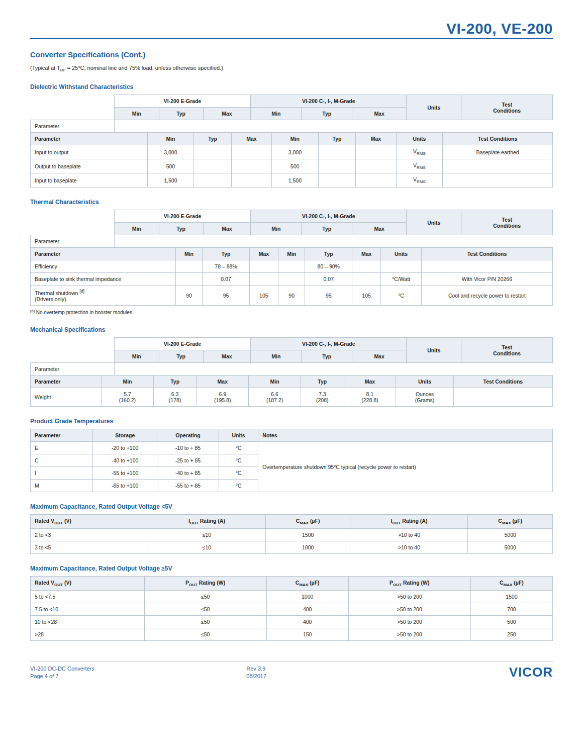VI-200, VE-200
Converter Specifications (Cont.)
(Typical at TBP = 25°C, nominal line and 75% load, unless otherwise specified.)
Dielectric Withstand Characteristics
| | VI-200 E-Grade | VI-200 C-, I-, M-Grade | Units | Test Conditions |
| --- | --- | --- | --- | --- |
| Min | Typ | Max | Min | Typ | Max |
| Parameter | |
| Parameter | Min | Typ | Max | Min | Typ | Max | Units | Test Conditions |
| --- | --- | --- | --- | --- | --- | --- | --- | --- |
| Input to output | 3,000 | | | 3,000 | | | V RMS | Baseplate earthed |
| Output to baseplate | 500 | | | 500 | | | V RMS | |
| Input to baseplate | 1,500 | | | 1,500 | | | V RMS | |
Thermal Characteristics
| | VI-200 E-Grade | VI-200 C-, I-, M-Grade | Units | Test Conditions |
| --- | --- | --- | --- | --- |
| Min | Typ | Max | Min | Typ | Max |
| Parameter | |
| Parameter | Min | Typ | Max | Min | Typ | Max | Units | Test Conditions |
| --- | --- | --- | --- | --- | --- | --- | --- | --- |
| Efficiency | | 78 – 88% | | | 80 – 90% | | | |
| Baseplate to sink thermal impedance | | 0.07 | | | 0.07 | | °C/Watt | With Vicor P/N 20266 |
| Thermal shutdown [d] (Drivers only) | 90 | 95 | 105 | 90 | 95 | 105 | °C | Cool and recycle power to restart |
[d] No overtemp protection in booster modules.
Mechanical Specifications
| | VI-200 E-Grade | VI-200 C-, I-, M-Grade | Units | Test Conditions |
| --- | --- | --- | --- | --- |
| Min | Typ | Max | Min | Typ | Max |
| Parameter | |
| Parameter | Min | Typ | Max | Min | Typ | Max | Units | Test Conditions |
| --- | --- | --- | --- | --- | --- | --- | --- | --- |
| Weight | 5.7 (160.2) | 6.3 (178) | 6.9 (195.8) | 6.6 (187.2) | 7.3 (208) | 8.1 (228.8) | Ounces (Grams) | |
Product Grade Temperatures
| Parameter | Storage | Operating | Units | Notes |
| --- | --- | --- | --- | --- |
| E | -20 to +100 | -10 to + 85 | °C | Overtemperature shutdown 95°C typical (recycle power to restart) |
| C | -40 to +100 | -25 to + 85 | °C |
| I | -55 to +100 | -40 to + 85 | °C |
| M | -65 to +100 | -55 to + 85 | °C |
Maximum Capacitance, Rated Output Voltage <5V
| Rated V OUT (V) | I OUT Rating (A) | C MAX (µF) | I OUT Rating (A) | C MAX (µF) |
| --- | --- | --- | --- | --- |
| 2 to <3 | ≤10 | 1500 | >10 to 40 | 5000 |
| 3 to <5 | ≤10 | 1000 | >10 to 40 | 5000 |
Maximum Capacitance, Rated Output Voltage ≥5V
| Rated V OUT (V) | P OUT Rating (W) | C MAX (µF) | P OUT Rating (W) | C MAX (µF) |
| --- | --- | --- | --- | --- |
| 5 to <7.5 | ≤50 | 1000 | >50 to 200 | 1500 |
| 7.5 to <10 | ≤50 | 400 | >50 to 200 | 700 |
| 10 to <28 | ≤50 | 400 | >50 to 200 | 500 |
| >28 | ≤50 | 150 | >50 to 200 | 250 |
VI-200 DC-DC Converters
Page 4 of 7
Rev 3.9
08/2017
VICOR